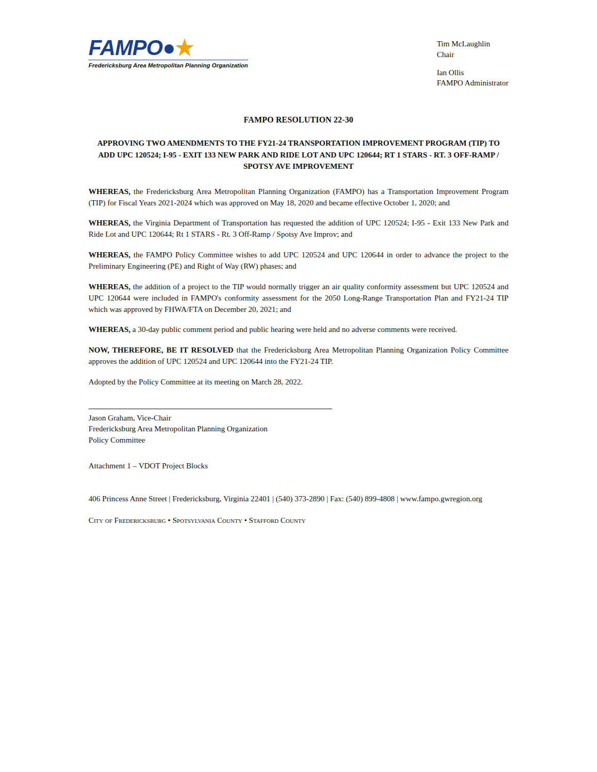FAMPO●★
Fredericksburg Area Metropolitan Planning Organization
Tim McLaughlin
Chair
Ian Ollis
FAMPO Administrator
FAMPO RESOLUTION 22-30
Approving Two Amendments to the FY21-24 Transportation Improvement Program (TIP) to Add UPC 120524; I-95 - Exit 133 New Park and Ride Lot and UPC 120644; RT 1 STARS - RT. 3 Off-Ramp / Spotsy Ave Improvement
WHEREAS, the Fredericksburg Area Metropolitan Planning Organization (FAMPO) has a Transportation Improvement Program (TIP) for Fiscal Years 2021-2024 which was approved on May 18, 2020 and became effective October 1, 2020; and
WHEREAS, the Virginia Department of Transportation has requested the addition of UPC 120524; I-95 - Exit 133 New Park and Ride Lot and UPC 120644; Rt 1 STARS - Rt. 3 Off-Ramp / Spotsy Ave Improv; and
WHEREAS, the FAMPO Policy Committee wishes to add UPC 120524 and UPC 120644 in order to advance the project to the Preliminary Engineering (PE) and Right of Way (RW) phases; and
WHEREAS, the addition of a project to the TIP would normally trigger an air quality conformity assessment but UPC 120524 and UPC 120644 were included in FAMPO's conformity assessment for the 2050 Long-Range Transportation Plan and FY21-24 TIP which was approved by FHWA/FTA on December 20, 2021; and
WHEREAS, a 30-day public comment period and public hearing were held and no adverse comments were received.
NOW, THEREFORE, BE IT RESOLVED that the Fredericksburg Area Metropolitan Planning Organization Policy Committee approves the addition of UPC 120524 and UPC 120644 into the FY21-24 TIP.
Adopted by the Policy Committee at its meeting on March 28, 2022.
Jason Graham, Vice-Chair
Fredericksburg Area Metropolitan Planning Organization
Policy Committee
Attachment 1 – VDOT Project Blocks
406 Princess Anne Street | Fredericksburg, Virginia 22401 | (540) 373-2890 | Fax: (540) 899-4808 | www.fampo.gwregion.org
City of Fredericksburg • Spotsylvania County • Stafford County